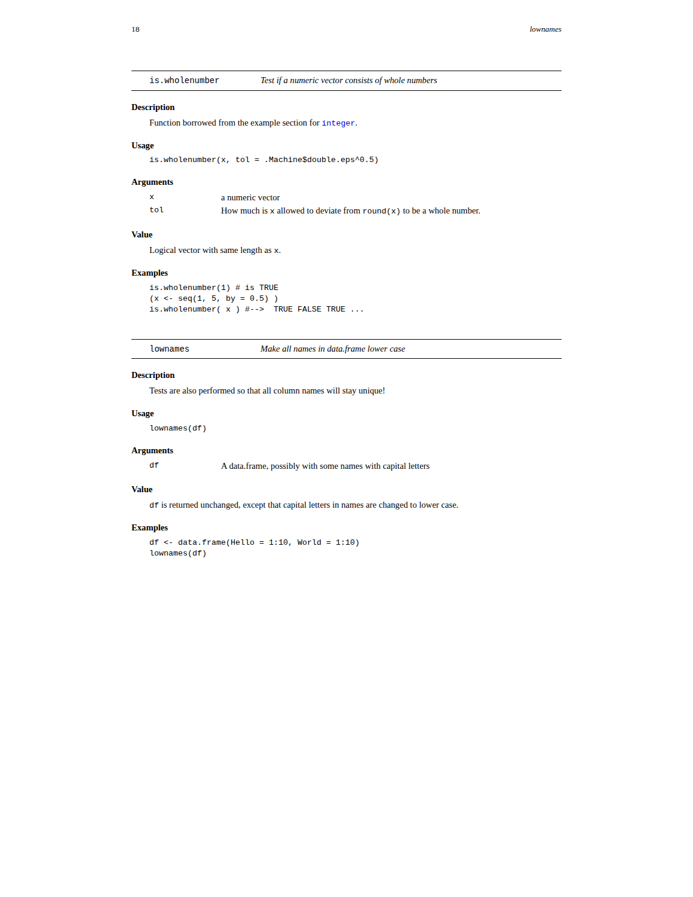18 lownames
is.wholenumber Test if a numeric vector consists of whole numbers
Description
Function borrowed from the example section for integer.
Usage
is.wholenumber(x, tol = .Machine$double.eps^0.5)
Arguments
| x | a numeric vector |
| tol | How much is x allowed to deviate from round(x) to be a whole number. |
Value
Logical vector with same length as x.
Examples
is.wholenumber(1) # is TRUE
(x <- seq(1, 5, by = 0.5) )
is.wholenumber( x ) #-->  TRUE FALSE TRUE ...
lownames Make all names in data.frame lower case
Description
Tests are also performed so that all column names will stay unique!
Usage
lownames(df)
Arguments
| df | A data.frame, possibly with some names with capital letters |
Value
df is returned unchanged, except that capital letters in names are changed to lower case.
Examples
df <- data.frame(Hello = 1:10, World = 1:10)
lownames(df)